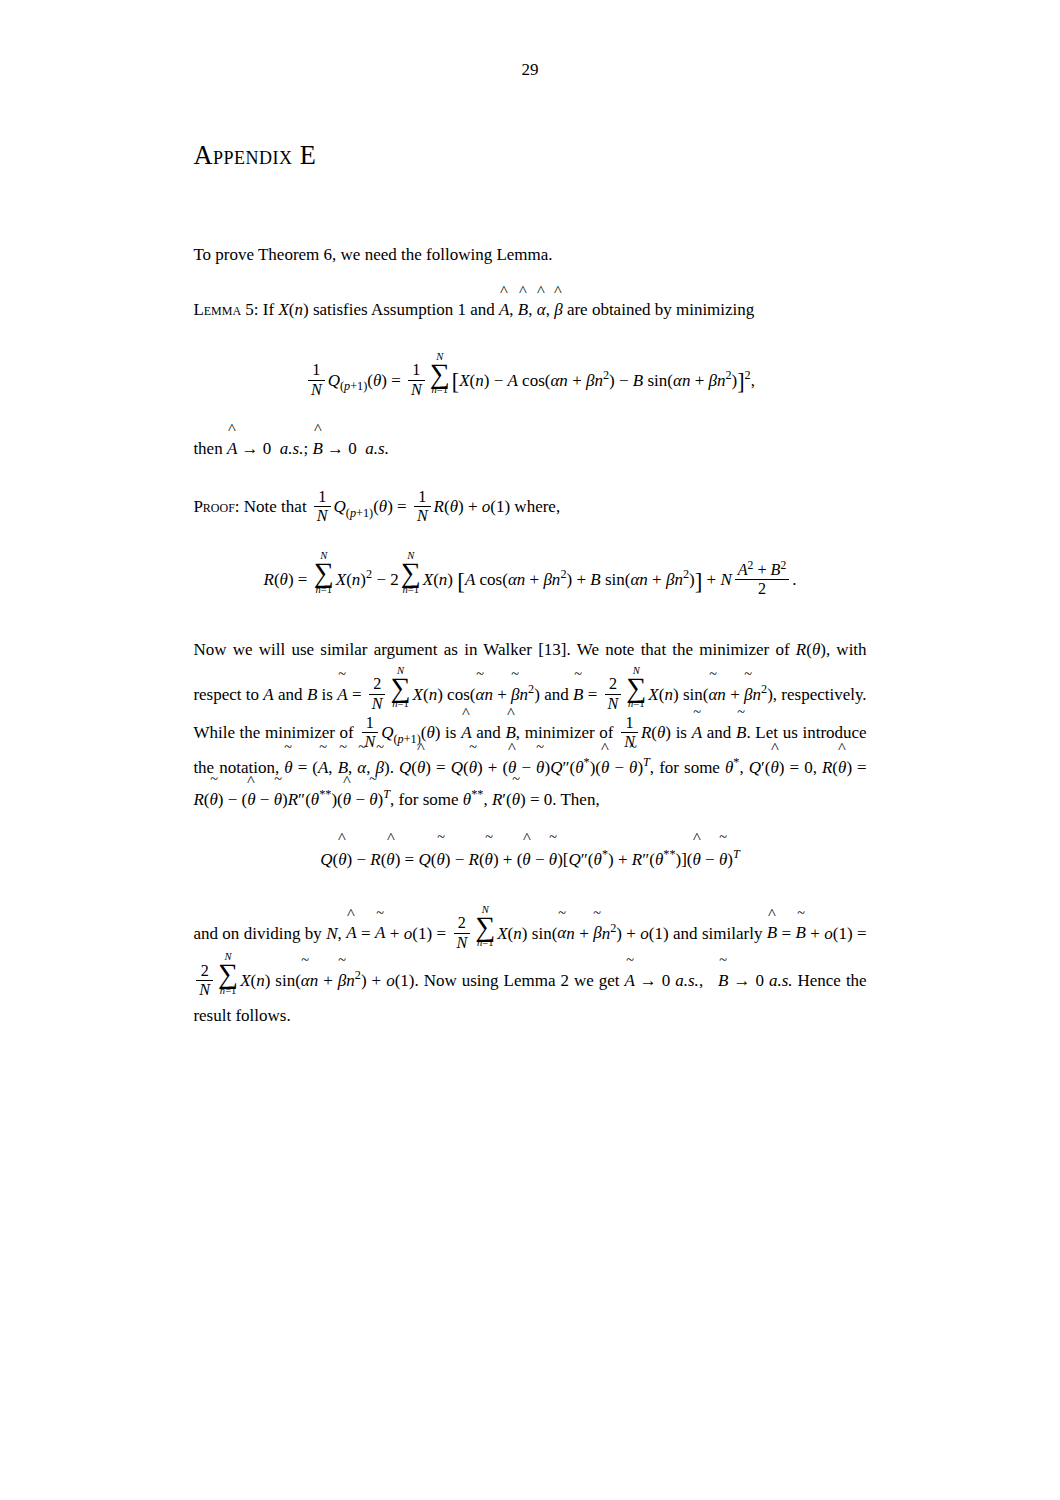29
Appendix E
To prove Theorem 6, we need the following Lemma.
Lemma 5: If X(n) satisfies Assumption 1 and A, B, α, β are obtained by minimizing
1 N Q(p+1)(θ) = 1 N N∑n=1[X(n) − A cos(αn + βn2) − B sin(αn + βn2)]2,
then A → 0 a.s.; B → 0 a.s.
Proof: Note that 1 N Q(p+1)(θ) = 1 N R(θ) + o(1) where,
R(θ) = N∑n=1 X(n)2 − 2N∑n=1 X(n) [A cos(αn + βn2) + B sin(αn + βn2)] + NA2 + B22.
Now we will use similar argument as in Walker [13]. We note that the minimizer of R(θ), with respect to A and B is A = 2 N N∑n=1 X(n) cos(αn + βn2) and B = 2 N N∑n=1 X(n) sin(αn + βn2), respectively. While the minimizer of 1 N Q(p+1)(θ) is A and B, minimizer of 1 N R(θ) is A and B. Let us introduce the notation, θ = (A, B, α, β). Q(θ) = Q(θ) + (θ − θ)Q″(θ*)(θ − θ)T, for some θ*, Q′(θ) = 0, R(θ) = R(θ) − (θ − θ)R″(θ**)(θ − θ)T, for some θ**, R′(θ) = 0. Then,
Q(θ) − R(θ) = Q(θ) − R(θ) + (θ − θ)[Q″(θ*) + R″(θ**)](θ − θ)T
and on dividing by N, A = A + o(1) = 2 N N∑n=1 X(n) sin(αn + βn2) + o(1) and similarly B = B + o(1) = 2 N N∑n=1 X(n) sin(αn + βn2) + o(1). Now using Lemma 2 we get A → 0 a.s., B → 0 a.s. Hence the result follows.